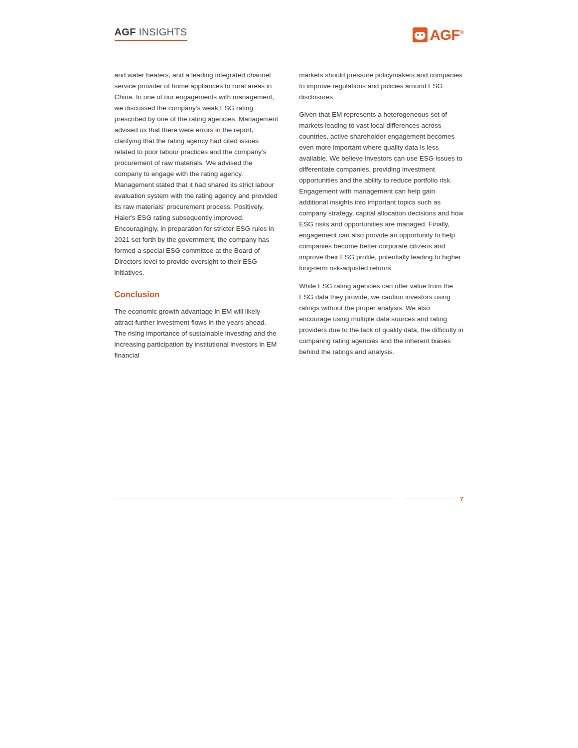AGF INSIGHTS
AGF®
and water heaters, and a leading integrated channel service provider of home appliances to rural areas in China. In one of our engagements with management, we discussed the company's weak ESG rating prescribed by one of the rating agencies. Management advised us that there were errors in the report, clarifying that the rating agency had cited issues related to poor labour practices and the company's procurement of raw materials. We advised the company to engage with the rating agency. Management stated that it had shared its strict labour evaluation system with the rating agency and provided its raw materials' procurement process. Positively, Haier's ESG rating subsequently improved. Encouragingly, in preparation for stricter ESG rules in 2021 set forth by the government, the company has formed a special ESG committee at the Board of Directors level to provide oversight to their ESG initiatives.
Conclusion
The economic growth advantage in EM will likely attract further investment flows in the years ahead. The rising importance of sustainable investing and the increasing participation by institutional investors in EM financial
markets should pressure policymakers and companies to improve regulations and policies around ESG disclosures.
Given that EM represents a heterogeneous set of markets leading to vast local differences across countries, active shareholder engagement becomes even more important where quality data is less available. We believe investors can use ESG issues to differentiate companies, providing investment opportunities and the ability to reduce portfolio risk. Engagement with management can help gain additional insights into important topics such as company strategy, capital allocation decisions and how ESG risks and opportunities are managed. Finally, engagement can also provide an opportunity to help companies become better corporate citizens and improve their ESG profile, potentially leading to higher long-term risk-adjusted returns.
While ESG rating agencies can offer value from the ESG data they provide, we caution investors using ratings without the proper analysis. We also encourage using multiple data sources and rating providers due to the lack of quality data, the difficulty in comparing rating agencies and the inherent biases behind the ratings and analysis.
7